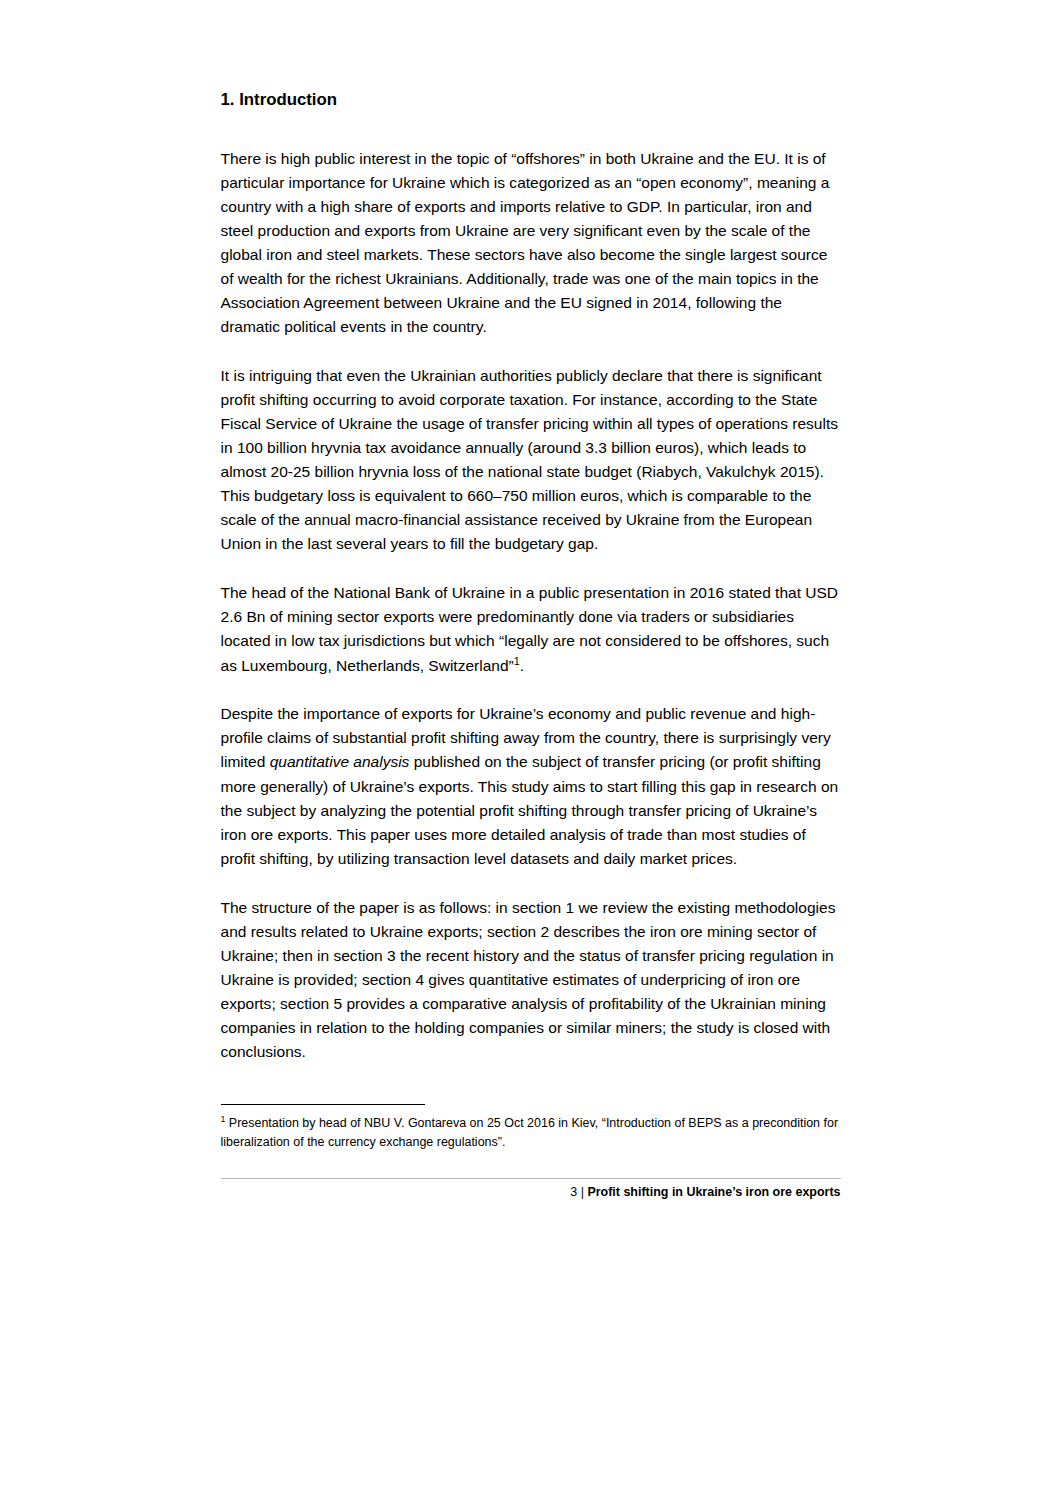1. Introduction
There is high public interest in the topic of “offshores” in both Ukraine and the EU. It is of particular importance for Ukraine which is categorized as an “open economy”, meaning a country with a high share of exports and imports relative to GDP. In particular, iron and steel production and exports from Ukraine are very significant even by the scale of the global iron and steel markets. These sectors have also become the single largest source of wealth for the richest Ukrainians. Additionally, trade was one of the main topics in the Association Agreement between Ukraine and the EU signed in 2014, following the dramatic political events in the country.
It is intriguing that even the Ukrainian authorities publicly declare that there is significant profit shifting occurring to avoid corporate taxation. For instance, according to the State Fiscal Service of Ukraine the usage of transfer pricing within all types of operations results in 100 billion hryvnia tax avoidance annually (around 3.3 billion euros), which leads to almost 20-25 billion hryvnia loss of the national state budget (Riabych, Vakulchyk 2015). This budgetary loss is equivalent to 660–750 million euros, which is comparable to the scale of the annual macro-financial assistance received by Ukraine from the European Union in the last several years to fill the budgetary gap.
The head of the National Bank of Ukraine in a public presentation in 2016 stated that USD 2.6 Bn of mining sector exports were predominantly done via traders or subsidiaries located in low tax jurisdictions but which “legally are not considered to be offshores, such as Luxembourg, Netherlands, Switzerland”1.
Despite the importance of exports for Ukraine’s economy and public revenue and high-profile claims of substantial profit shifting away from the country, there is surprisingly very limited quantitative analysis published on the subject of transfer pricing (or profit shifting more generally) of Ukraine’s exports. This study aims to start filling this gap in research on the subject by analyzing the potential profit shifting through transfer pricing of Ukraine’s iron ore exports. This paper uses more detailed analysis of trade than most studies of profit shifting, by utilizing transaction level datasets and daily market prices.
The structure of the paper is as follows: in section 1 we review the existing methodologies and results related to Ukraine exports; section 2 describes the iron ore mining sector of Ukraine; then in section 3 the recent history and the status of transfer pricing regulation in Ukraine is provided; section 4 gives quantitative estimates of underpricing of iron ore exports; section 5 provides a comparative analysis of profitability of the Ukrainian mining companies in relation to the holding companies or similar miners; the study is closed with conclusions.
1 Presentation by head of NBU V. Gontareva on 25 Oct 2016 in Kiev, “Introduction of BEPS as a precondition for liberalization of the currency exchange regulations”.
3 | Profit shifting in Ukraine’s iron ore exports